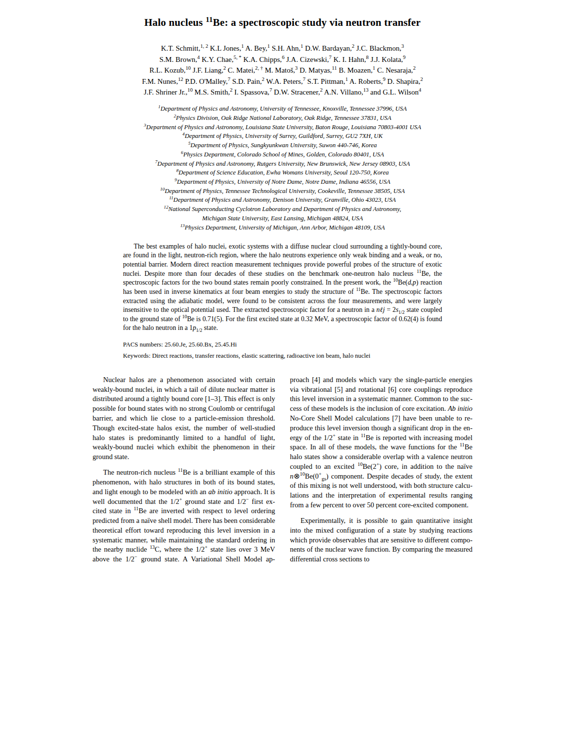Halo nucleus 11Be: a spectroscopic study via neutron transfer
K.T. Schmitt,1, 2 K.L Jones,1 A. Bey,1 S.H. Ahn,1 D.W. Bardayan,2 J.C. Blackmon,3
S.M. Brown,4 K.Y. Chae,5, * K.A. Chipps,6 J.A. Cizewski,7 K. I. Hahn,8 J.J. Kolata,9
R.L. Kozub,10 J.F. Liang,2 C. Matei,2, † M. Matoš,3 D. Matyas,11 B. Moazen,1 C. Nesaraja,2
F.M. Nunes,12 P.D. O'Malley,7 S.D. Pain,2 W.A. Peters,7 S.T. Pittman,1 A. Roberts,9 D. Shapira,2
J.F. Shriner Jr.,10 M.S. Smith,2 I. Spassova,7 D.W. Stracener,2 A.N. Villano,13 and G.L. Wilson4
1Department of Physics and Astronomy, University of Tennessee, Knoxville, Tennessee 37996, USA 2Physics Division, Oak Ridge National Laboratory, Oak Ridge, Tennessee 37831, USA 3Department of Physics and Astronomy, Louisiana State University, Baton Rouge, Louisiana 70803-4001 USA 4Department of Physics, University of Surrey, Guildford, Surrey, GU2 7XH, UK 5Department of Physics, Sungkyunkwan University, Suwon 440-746, Korea 6Physics Department, Colorado School of Mines, Golden, Colorado 80401, USA 7Department of Physics and Astronomy, Rutgers University, New Brunswick, New Jersey 08903, USA 8Department of Science Education, Ewha Womans University, Seoul 120-750, Korea 9Department of Physics, University of Notre Dame, Notre Dame, Indiana 46556, USA 10Department of Physics, Tennessee Technological University, Cookeville, Tennessee 38505, USA 11Department of Physics and Astronomy, Denison University, Granville, Ohio 43023, USA 12National Superconducting Cyclotron Laboratory and Department of Physics and Astronomy, Michigan State University, East Lansing, Michigan 48824, USA 13Physics Department, University of Michigan, Ann Arbor, Michigan 48109, USA
The best examples of halo nuclei, exotic systems with a diffuse nuclear cloud surrounding a tightly-bound core, are found in the light, neutron-rich region, where the halo neutrons experience only weak binding and a weak, or no, potential barrier. Modern direct reaction measurement techniques provide powerful probes of the structure of exotic nuclei. Despite more than four decades of these studies on the benchmark one-neutron halo nucleus 11Be, the spectroscopic factors for the two bound states remain poorly constrained. In the present work, the 10Be(d,p) reaction has been used in inverse kinematics at four beam energies to study the structure of 11Be. The spectroscopic factors extracted using the adiabatic model, were found to be consistent across the four measurements, and were largely insensitive to the optical potential used. The extracted spectroscopic factor for a neutron in a nℓj = 2s1/2 state coupled to the ground state of 10Be is 0.71(5). For the first excited state at 0.32 MeV, a spectroscopic factor of 0.62(4) is found for the halo neutron in a 1p1/2 state.
PACS numbers: 25.60.Je, 25.60.Bx, 25.45.Hi
Keywords: Direct reactions, transfer reactions, elastic scattering, radioactive ion beam, halo nuclei
Nuclear halos are a phenomenon associated with certain weakly-bound nuclei, in which a tail of dilute nuclear matter is distributed around a tightly bound core [1–3]. This effect is only possible for bound states with no strong Coulomb or centrifugal barrier, and which lie close to a particle-emission threshold. Though excited-state halos exist, the number of well-studied halo states is predominantly limited to a handful of light, weakly-bound nuclei which exhibit the phenomenon in their ground state.
The neutron-rich nucleus 11Be is a brilliant example of this phenomenon, with halo structures in both of its bound states, and light enough to be modeled with an ab initio approach. It is well documented that the 1/2+ ground state and 1/2− first excited state in 11Be are inverted with respect to level ordering predicted from a naïve shell model. There has been considerable theoretical effort toward reproducing this level inversion in a systematic manner, while maintaining the standard ordering in the nearby nuclide 13C, where the 1/2+ state lies over 3 MeV above the 1/2− ground state. A Variational Shell Model approach [4] and models which vary the single-particle energies via vibrational [5] and rotational [6] core couplings reproduce this level inversion in a systematic manner. Common to the success of these models is the inclusion of core excitation. Ab initio No-Core Shell Model calculations [7] have been unable to reproduce this level inversion though a significant drop in the energy of the 1/2+ state in 11Be is reported with increasing model space. In all of these models, the wave functions for the 11Be halo states show a considerable overlap with a valence neutron coupled to an excited 10Be(2+) core, in addition to the naïve n⊗10Be(0+gs) component. Despite decades of study, the extent of this mixing is not well understood, with both structure calculations and the interpretation of experimental results ranging from a few percent to over 50 percent core-excited component.
Experimentally, it is possible to gain quantitative insight into the mixed configuration of a state by studying reactions which provide observables that are sensitive to different components of the nuclear wave function. By comparing the measured differential cross sections to